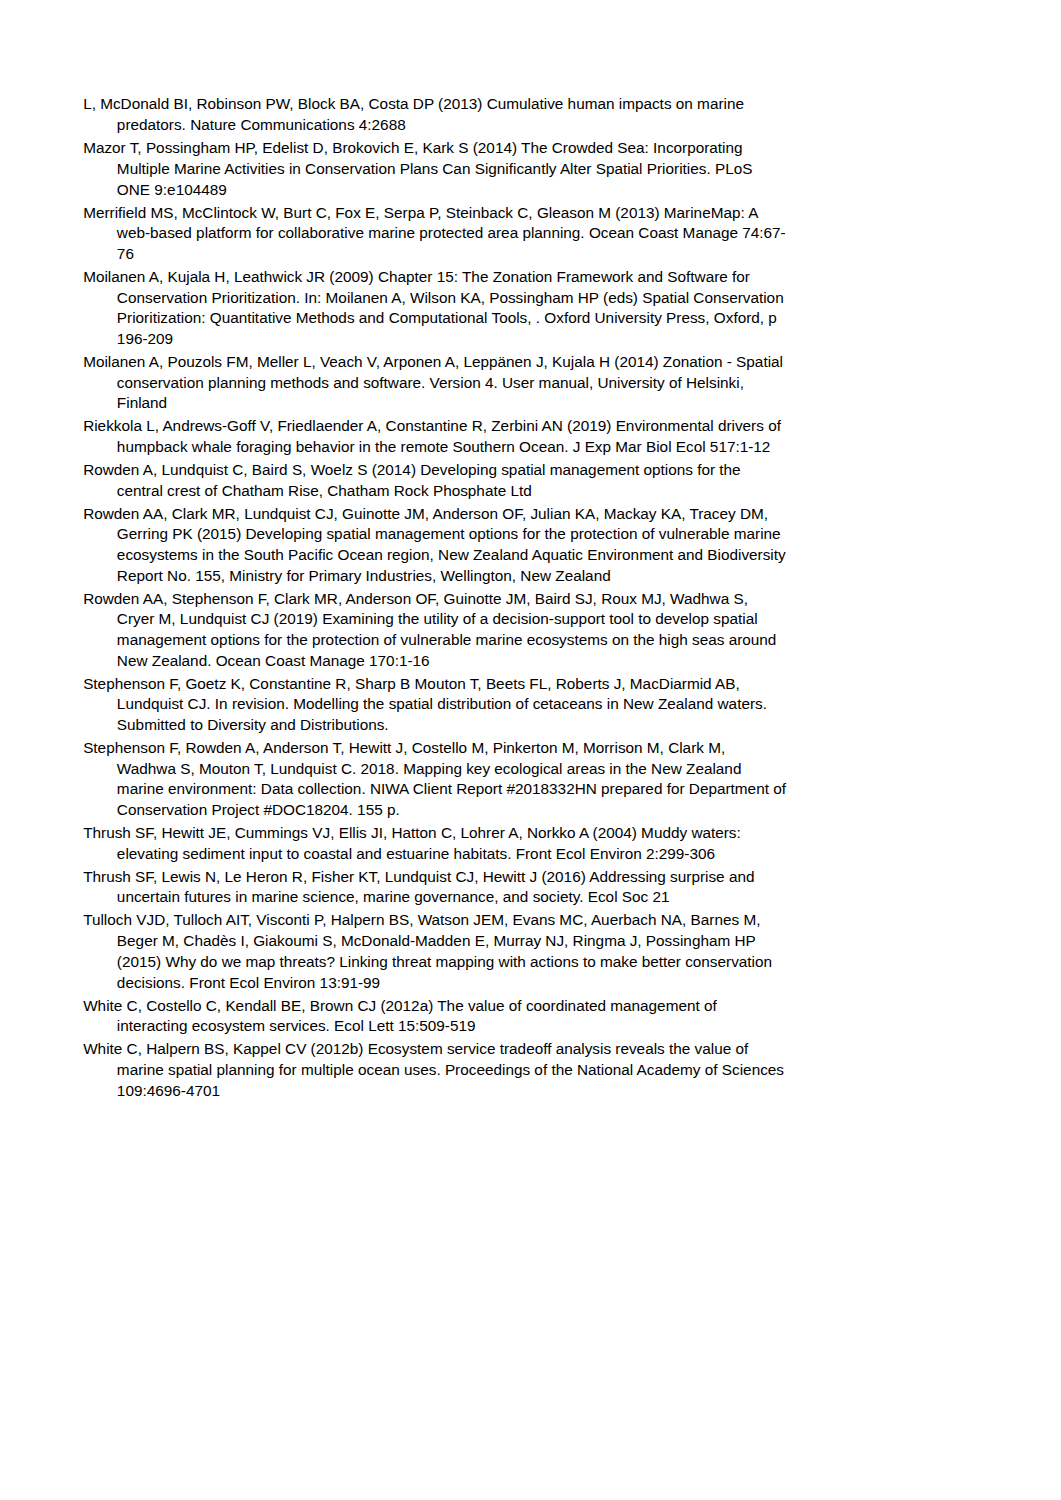L, McDonald BI, Robinson PW, Block BA, Costa DP (2013) Cumulative human impacts on marine predators. Nature Communications 4:2688
Mazor T, Possingham HP, Edelist D, Brokovich E, Kark S (2014) The Crowded Sea: Incorporating Multiple Marine Activities in Conservation Plans Can Significantly Alter Spatial Priorities. PLoS ONE 9:e104489
Merrifield MS, McClintock W, Burt C, Fox E, Serpa P, Steinback C, Gleason M (2013) MarineMap: A web-based platform for collaborative marine protected area planning. Ocean Coast Manage 74:67-76
Moilanen A, Kujala H, Leathwick JR (2009) Chapter 15: The Zonation Framework and Software for Conservation Prioritization. In: Moilanen A, Wilson KA, Possingham HP (eds) Spatial Conservation Prioritization: Quantitative Methods and Computational Tools, . Oxford University Press, Oxford, p 196-209
Moilanen A, Pouzols FM, Meller L, Veach V, Arponen A, Leppänen J, Kujala H (2014) Zonation - Spatial conservation planning methods and software. Version 4. User manual, University of Helsinki, Finland
Riekkola L, Andrews-Goff V, Friedlaender A, Constantine R, Zerbini AN (2019) Environmental drivers of humpback whale foraging behavior in the remote Southern Ocean. J Exp Mar Biol Ecol 517:1-12
Rowden A, Lundquist C, Baird S, Woelz S (2014) Developing spatial management options for the central crest of Chatham Rise, Chatham Rock Phosphate Ltd
Rowden AA, Clark MR, Lundquist CJ, Guinotte JM, Anderson OF, Julian KA, Mackay KA, Tracey DM, Gerring PK (2015) Developing spatial management options for the protection of vulnerable marine ecosystems in the South Pacific Ocean region, New Zealand Aquatic Environment and Biodiversity Report No. 155, Ministry for Primary Industries, Wellington, New Zealand
Rowden AA, Stephenson F, Clark MR, Anderson OF, Guinotte JM, Baird SJ, Roux MJ, Wadhwa S, Cryer M, Lundquist CJ (2019) Examining the utility of a decision-support tool to develop spatial management options for the protection of vulnerable marine ecosystems on the high seas around New Zealand. Ocean Coast Manage 170:1-16
Stephenson F, Goetz K, Constantine R, Sharp B Mouton T, Beets FL, Roberts J, MacDiarmid AB, Lundquist CJ. In revision. Modelling the spatial distribution of cetaceans in New Zealand waters. Submitted to Diversity and Distributions.
Stephenson F, Rowden A, Anderson T, Hewitt J, Costello M, Pinkerton M, Morrison M, Clark M, Wadhwa S, Mouton T, Lundquist C. 2018. Mapping key ecological areas in the New Zealand marine environment: Data collection. NIWA Client Report #2018332HN prepared for Department of Conservation Project #DOC18204. 155 p.
Thrush SF, Hewitt JE, Cummings VJ, Ellis JI, Hatton C, Lohrer A, Norkko A (2004) Muddy waters: elevating sediment input to coastal and estuarine habitats. Front Ecol Environ 2:299-306
Thrush SF, Lewis N, Le Heron R, Fisher KT, Lundquist CJ, Hewitt J (2016) Addressing surprise and uncertain futures in marine science, marine governance, and society. Ecol Soc 21
Tulloch VJD, Tulloch AIT, Visconti P, Halpern BS, Watson JEM, Evans MC, Auerbach NA, Barnes M, Beger M, Chadès I, Giakoumi S, McDonald-Madden E, Murray NJ, Ringma J, Possingham HP (2015) Why do we map threats? Linking threat mapping with actions to make better conservation decisions. Front Ecol Environ 13:91-99
White C, Costello C, Kendall BE, Brown CJ (2012a) The value of coordinated management of interacting ecosystem services. Ecol Lett 15:509-519
White C, Halpern BS, Kappel CV (2012b) Ecosystem service tradeoff analysis reveals the value of marine spatial planning for multiple ocean uses. Proceedings of the National Academy of Sciences 109:4696-4701